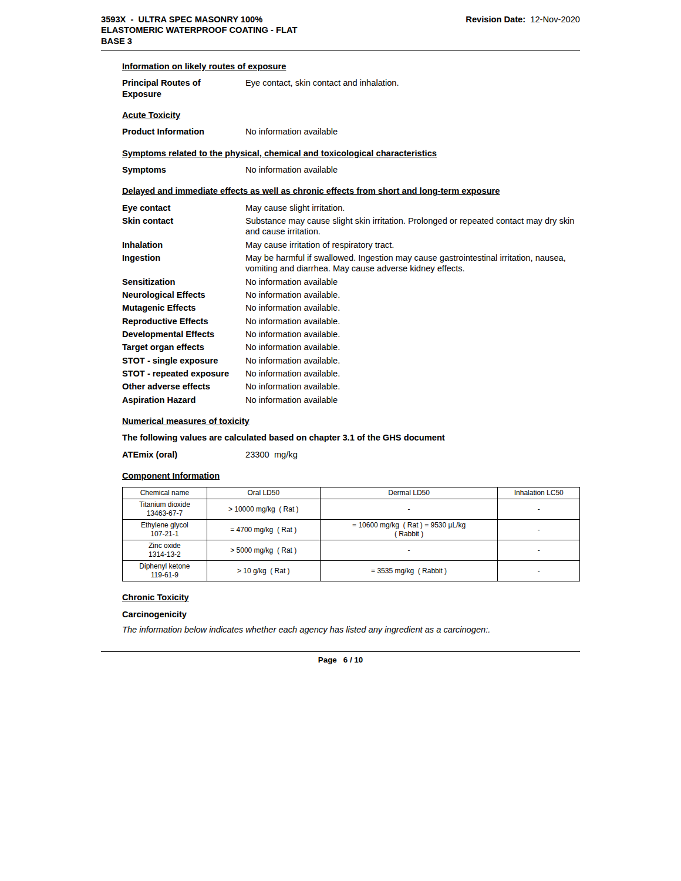3593X - ULTRA SPEC MASONRY 100%
ELASTOMERIC WATERPROOF COATING - FLAT
BASE 3
Revision Date: 12-Nov-2020
Information on likely routes of exposure
Principal Routes of Exposure
Eye contact, skin contact and inhalation.
Acute Toxicity
Product Information
No information available
Symptoms related to the physical, chemical and toxicological characteristics
Symptoms
No information available
Delayed and immediate effects as well as chronic effects from short and long-term exposure
Eye contact
May cause slight irritation.
Skin contact
Substance may cause slight skin irritation. Prolonged or repeated contact may dry skin and cause irritation.
Inhalation
May cause irritation of respiratory tract.
Ingestion
May be harmful if swallowed. Ingestion may cause gastrointestinal irritation, nausea, vomiting and diarrhea. May cause adverse kidney effects.
Sensitization
No information available
Neurological Effects
No information available.
Mutagenic Effects
No information available.
Reproductive Effects
No information available.
Developmental Effects
No information available.
Target organ effects
No information available.
STOT - single exposure
No information available.
STOT - repeated exposure
No information available.
Other adverse effects
No information available.
Aspiration Hazard
No information available
Numerical measures of toxicity
The following values are calculated based on chapter 3.1 of the GHS document
ATEmix (oral)
23300 mg/kg
Component Information
| Chemical name | Oral LD50 | Dermal LD50 | Inhalation LC50 |
| --- | --- | --- | --- |
| Titanium dioxide 13463-67-7 | > 10000 mg/kg ( Rat ) | - | - |
| Ethylene glycol 107-21-1 | = 4700 mg/kg ( Rat ) | = 10600 mg/kg ( Rat ) = 9530 µL/kg ( Rabbit ) | - |
| Zinc oxide 1314-13-2 | > 5000 mg/kg ( Rat ) | - | - |
| Diphenyl ketone 119-61-9 | > 10 g/kg ( Rat ) | = 3535 mg/kg ( Rabbit ) | - |
Chronic Toxicity
Carcinogenicity
The information below indicates whether each agency has listed any ingredient as a carcinogen:.
Page 6 / 10